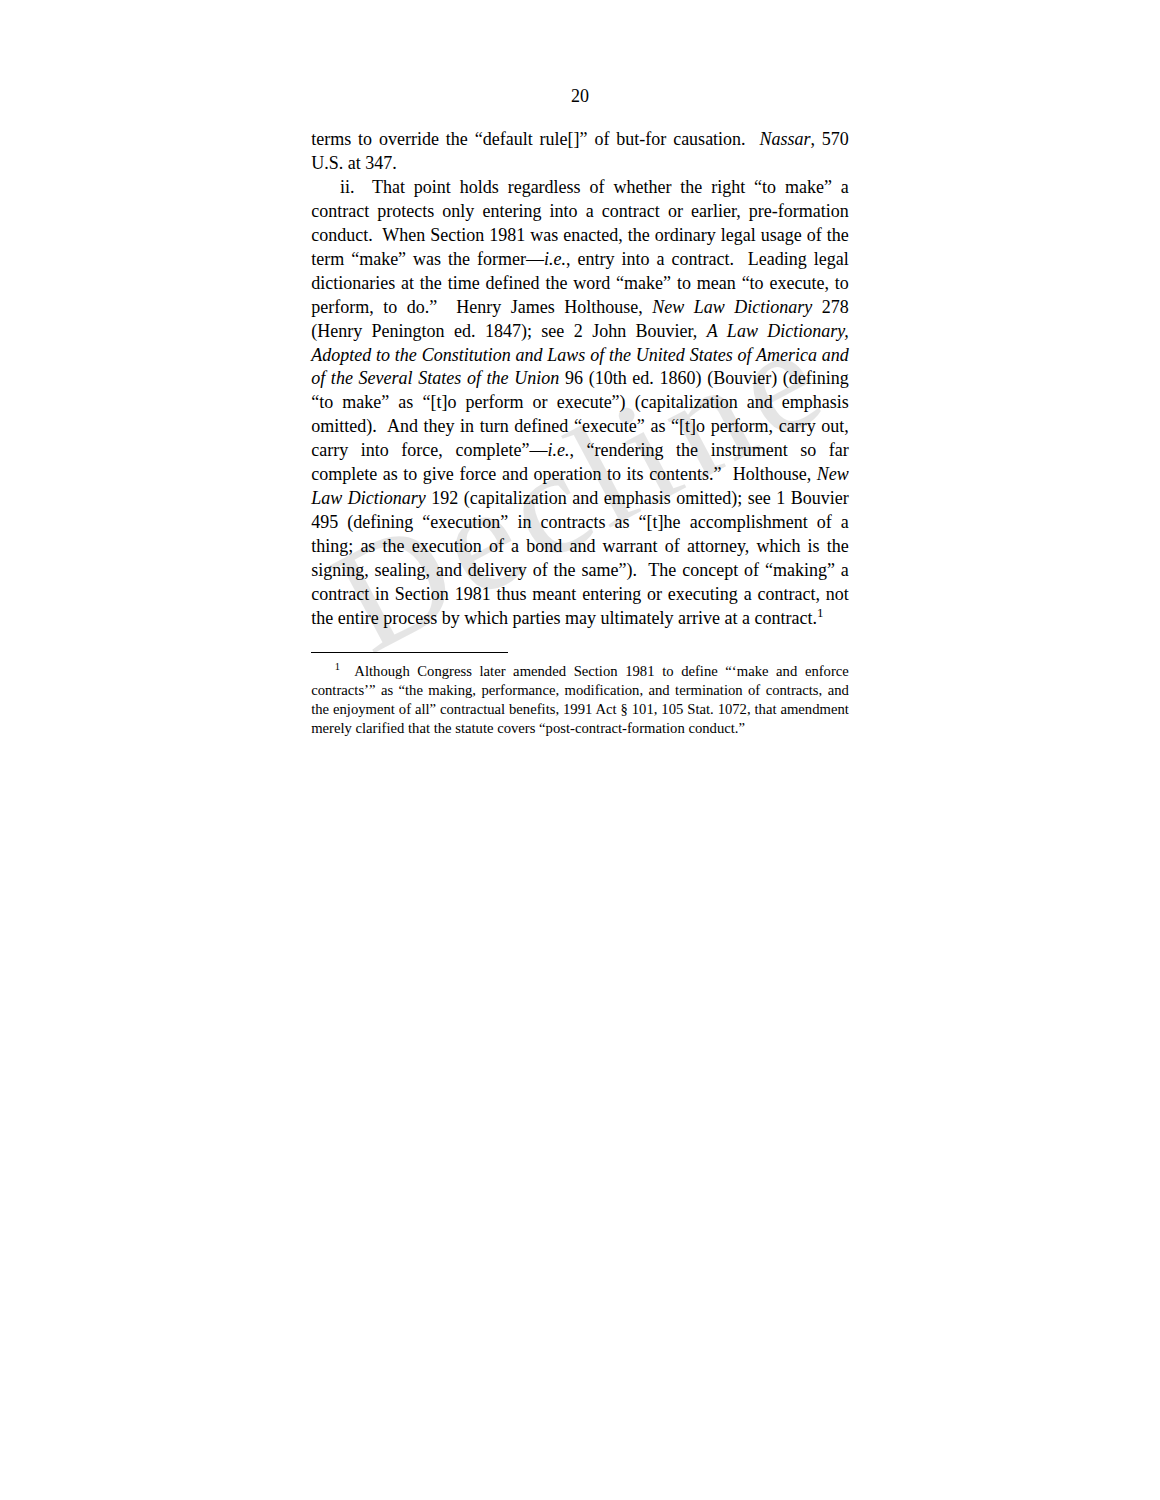Decline
20
terms to override the “default rule[]” of but-for causation. Nassar, 570 U.S. at 347.
ii. That point holds regardless of whether the right “to make” a contract protects only entering into a contract or earlier, pre-formation conduct. When Section 1981 was enacted, the ordinary legal usage of the term “make” was the former—i.e., entry into a contract. Leading legal dictionaries at the time defined the word “make” to mean “to execute, to perform, to do.” Henry James Holthouse, New Law Dictionary 278 (Henry Penington ed. 1847); see 2 John Bouvier, A Law Dictionary, Adopted to the Constitution and Laws of the United States of America and of the Several States of the Union 96 (10th ed. 1860) (Bouvier) (defining “to make” as “[t]o perform or execute”) (capitalization and emphasis omitted). And they in turn defined “execute” as “[t]o perform, carry out, carry into force, complete”—i.e., “rendering the instrument so far complete as to give force and operation to its contents.” Holthouse, New Law Dictionary 192 (capitalization and emphasis omitted); see 1 Bouvier 495 (defining “execution” in contracts as “[t]he accomplishment of a thing; as the execution of a bond and warrant of attorney, which is the signing, sealing, and delivery of the same”). The concept of “making” a contract in Section 1981 thus meant entering or executing a contract, not the entire process by which parties may ultimately arrive at a contract.1
1 Although Congress later amended Section 1981 to define “‘make and enforce contracts’” as “the making, performance, modification, and termination of contracts, and the enjoyment of all” contractual benefits, 1991 Act § 101, 105 Stat. 1072, that amendment merely clarified that the statute covers “post-contract-formation conduct.”